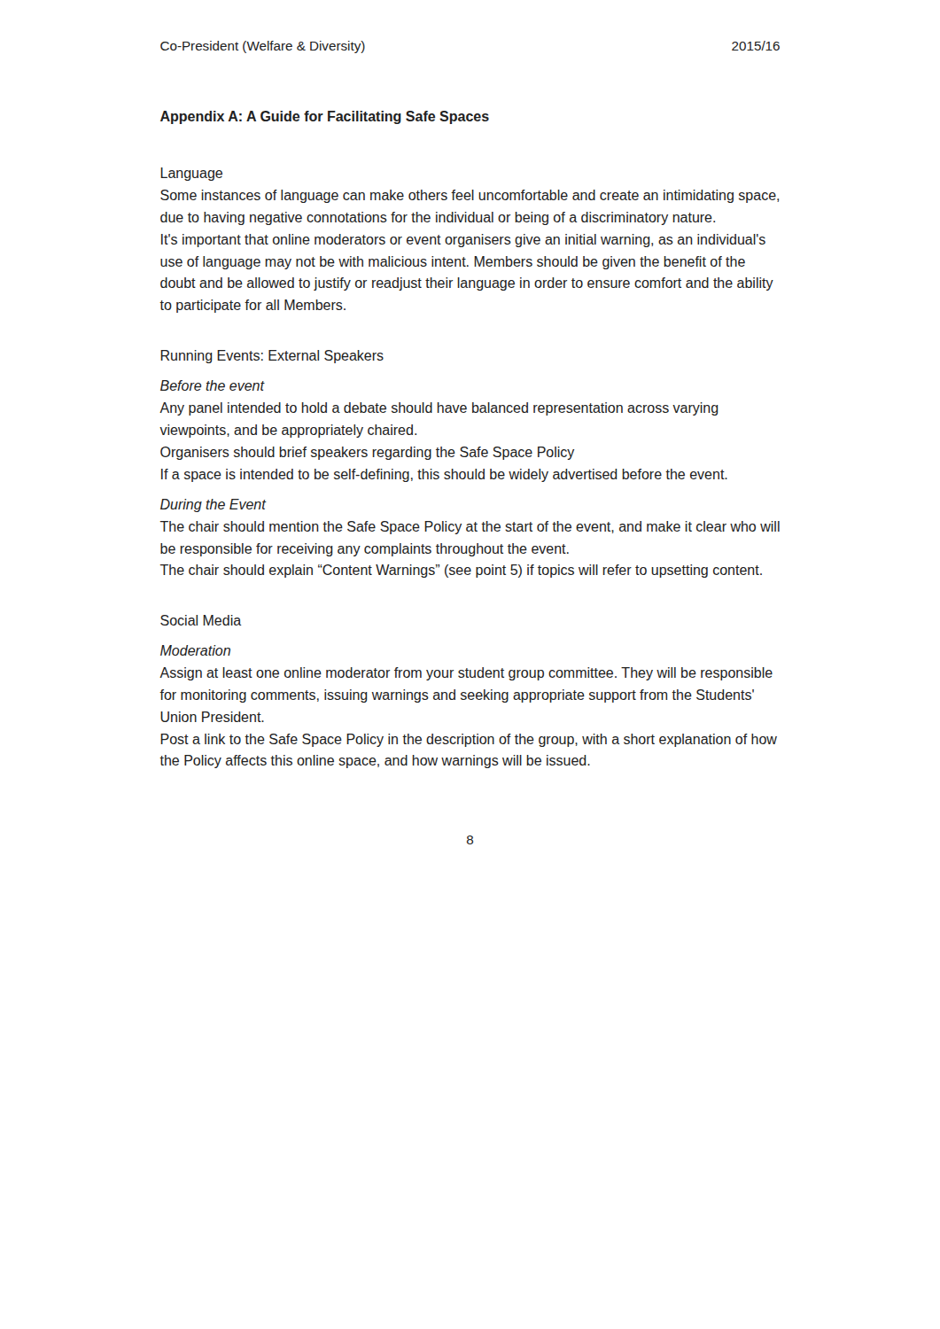Co-President (Welfare & Diversity) 2015/16
Appendix A: A Guide for Facilitating Safe Spaces
Language
Some instances of language can make others feel uncomfortable and create an intimidating space, due to having negative connotations for the individual or being of a discriminatory nature.
It's important that online moderators or event organisers give an initial warning, as an individual's use of language may not be with malicious intent. Members should be given the benefit of the doubt and be allowed to justify or readjust their language in order to ensure comfort and the ability to participate for all Members.
Running Events: External Speakers
Before the event
Any panel intended to hold a debate should have balanced representation across varying viewpoints, and be appropriately chaired.
Organisers should brief speakers regarding the Safe Space Policy
If a space is intended to be self-defining, this should be widely advertised before the event.
During the Event
The chair should mention the Safe Space Policy at the start of the event, and make it clear who will be responsible for receiving any complaints throughout the event.
The chair should explain “Content Warnings” (see point 5) if topics will refer to upsetting content.
Social Media
Moderation
Assign at least one online moderator from your student group committee. They will be responsible for monitoring comments, issuing warnings and seeking appropriate support from the Students' Union President.
Post a link to the Safe Space Policy in the description of the group, with a short explanation of how the Policy affects this online space, and how warnings will be issued.
8